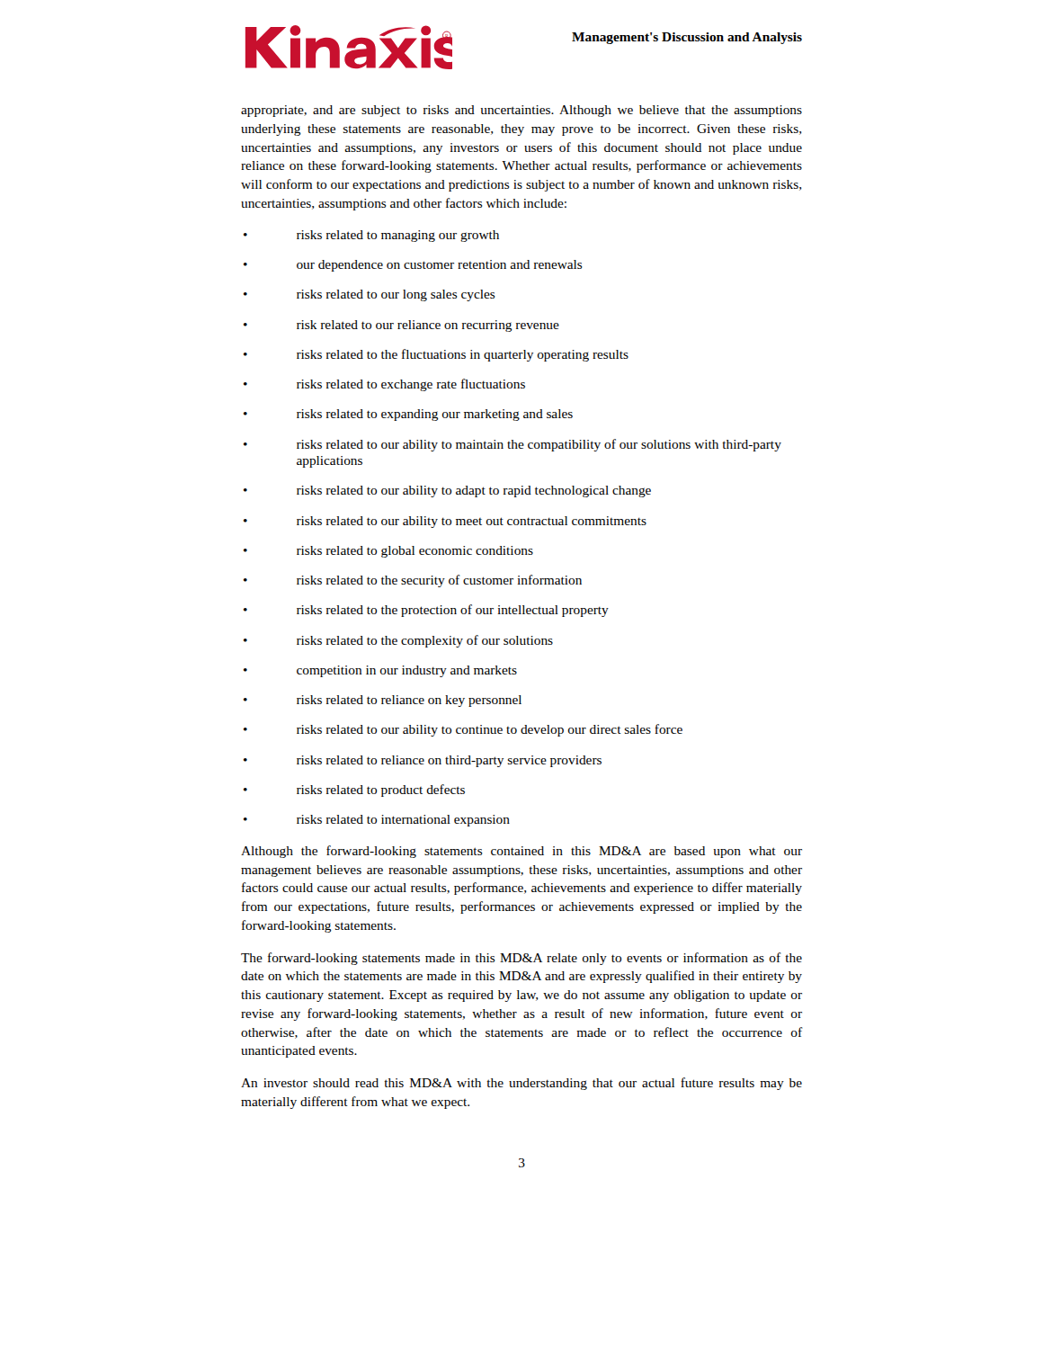R
Management's Discussion and Analysis
appropriate, and are subject to risks and uncertainties. Although we believe that the assumptions underlying these statements are reasonable, they may prove to be incorrect. Given these risks, uncertainties and assumptions, any investors or users of this document should not place undue reliance on these forward-looking statements. Whether actual results, performance or achievements will conform to our expectations and predictions is subject to a number of known and unknown risks, uncertainties, assumptions and other factors which include:
•risks related to managing our growth
•our dependence on customer retention and renewals
•risks related to our long sales cycles
•risk related to our reliance on recurring revenue
•risks related to the fluctuations in quarterly operating results
•risks related to exchange rate fluctuations
•risks related to expanding our marketing and sales
•risks related to our ability to maintain the compatibility of our solutions with third-party applications
•risks related to our ability to adapt to rapid technological change
•risks related to our ability to meet out contractual commitments
•risks related to global economic conditions
•risks related to the security of customer information
•risks related to the protection of our intellectual property
•risks related to the complexity of our solutions
•competition in our industry and markets
•risks related to reliance on key personnel
•risks related to our ability to continue to develop our direct sales force
•risks related to reliance on third-party service providers
•risks related to product defects
•risks related to international expansion
Although the forward-looking statements contained in this MD&A are based upon what our management believes are reasonable assumptions, these risks, uncertainties, assumptions and other factors could cause our actual results, performance, achievements and experience to differ materially from our expectations, future results, performances or achievements expressed or implied by the forward-looking statements.
The forward-looking statements made in this MD&A relate only to events or information as of the date on which the statements are made in this MD&A and are expressly qualified in their entirety by this cautionary statement. Except as required by law, we do not assume any obligation to update or revise any forward-looking statements, whether as a result of new information, future event or otherwise, after the date on which the statements are made or to reflect the occurrence of unanticipated events.
An investor should read this MD&A with the understanding that our actual future results may be materially different from what we expect.
3